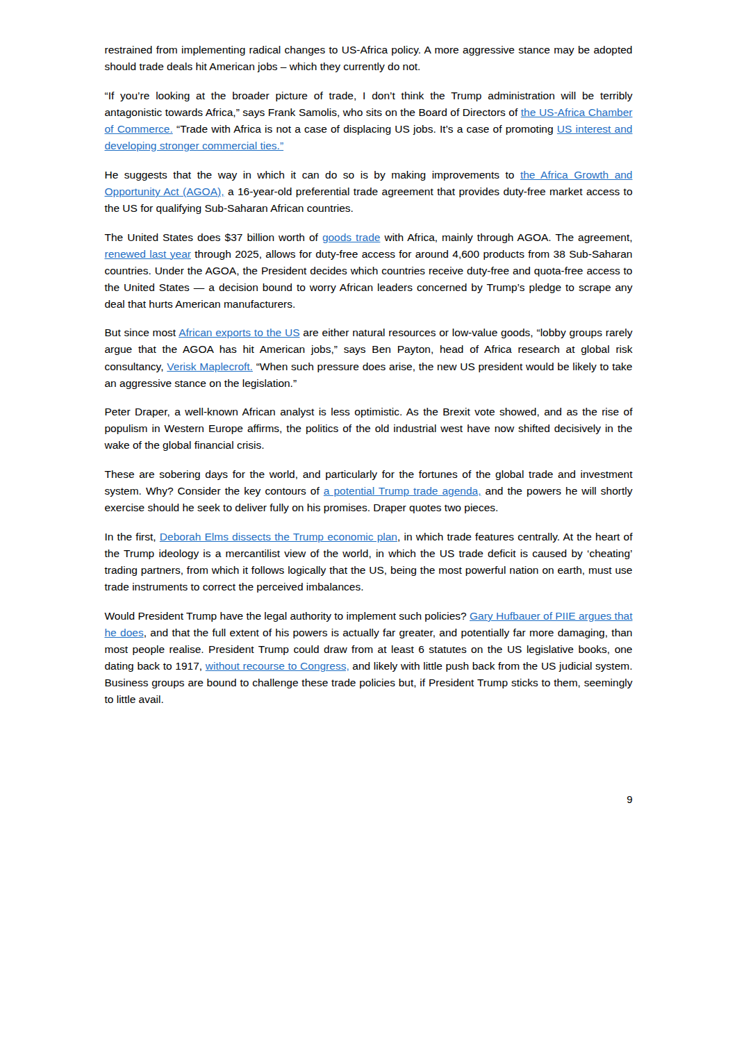restrained from implementing radical changes to US-Africa policy. A more aggressive stance may be adopted should trade deals hit American jobs – which they currently do not.
“If you’re looking at the broader picture of trade, I don’t think the Trump administration will be terribly antagonistic towards Africa,” says Frank Samolis, who sits on the Board of Directors of the US-Africa Chamber of Commerce. “Trade with Africa is not a case of displacing US jobs. It’s a case of promoting US interest and developing stronger commercial ties.”
He suggests that the way in which it can do so is by making improvements to the Africa Growth and Opportunity Act (AGOA), a 16-year-old preferential trade agreement that provides duty-free market access to the US for qualifying Sub-Saharan African countries.
The United States does $37 billion worth of goods trade with Africa, mainly through AGOA. The agreement, renewed last year through 2025, allows for duty-free access for around 4,600 products from 38 Sub-Saharan countries. Under the AGOA, the President decides which countries receive duty-free and quota-free access to the United States — a decision bound to worry African leaders concerned by Trump’s pledge to scrape any deal that hurts American manufacturers.
But since most African exports to the US are either natural resources or low-value goods, “lobby groups rarely argue that the AGOA has hit American jobs,” says Ben Payton, head of Africa research at global risk consultancy, Verisk Maplecroft. “When such pressure does arise, the new US president would be likely to take an aggressive stance on the legislation.”
Peter Draper, a well-known African analyst is less optimistic. As the Brexit vote showed, and as the rise of populism in Western Europe affirms, the politics of the old industrial west have now shifted decisively in the wake of the global financial crisis.
These are sobering days for the world, and particularly for the fortunes of the global trade and investment system. Why? Consider the key contours of a potential Trump trade agenda, and the powers he will shortly exercise should he seek to deliver fully on his promises. Draper quotes two pieces.
In the first, Deborah Elms dissects the Trump economic plan, in which trade features centrally. At the heart of the Trump ideology is a mercantilist view of the world, in which the US trade deficit is caused by ‘cheating’ trading partners, from which it follows logically that the US, being the most powerful nation on earth, must use trade instruments to correct the perceived imbalances.
Would President Trump have the legal authority to implement such policies? Gary Hufbauer of PIIE argues that he does, and that the full extent of his powers is actually far greater, and potentially far more damaging, than most people realise. President Trump could draw from at least 6 statutes on the US legislative books, one dating back to 1917, without recourse to Congress, and likely with little push back from the US judicial system. Business groups are bound to challenge these trade policies but, if President Trump sticks to them, seemingly to little avail.
9